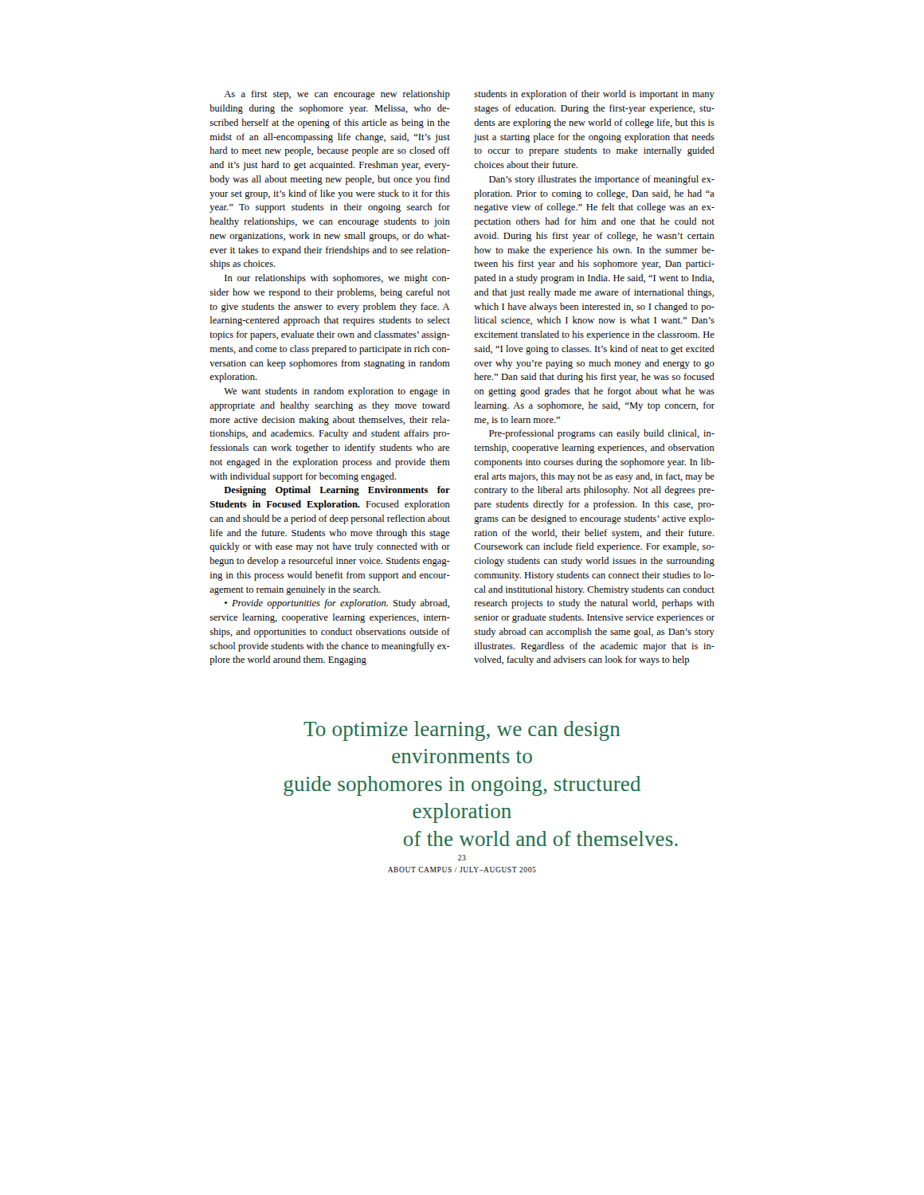As a first step, we can encourage new relationship building during the sophomore year. Melissa, who described herself at the opening of this article as being in the midst of an all-encompassing life change, said, “It’s just hard to meet new people, because people are so closed off and it’s just hard to get acquainted. Freshman year, everybody was all about meeting new people, but once you find your set group, it’s kind of like you were stuck to it for this year.” To support students in their ongoing search for healthy relationships, we can encourage students to join new organizations, work in new small groups, or do whatever it takes to expand their friendships and to see relationships as choices.
In our relationships with sophomores, we might consider how we respond to their problems, being careful not to give students the answer to every problem they face. A learning-centered approach that requires students to select topics for papers, evaluate their own and classmates’ assignments, and come to class prepared to participate in rich conversation can keep sophomores from stagnating in random exploration.
We want students in random exploration to engage in appropriate and healthy searching as they move toward more active decision making about themselves, their relationships, and academics. Faculty and student affairs professionals can work together to identify students who are not engaged in the exploration process and provide them with individual support for becoming engaged.
Designing Optimal Learning Environments for Students in Focused Exploration. Focused exploration can and should be a period of deep personal reflection about life and the future. Students who move through this stage quickly or with ease may not have truly connected with or begun to develop a resourceful inner voice. Students engaging in this process would benefit from support and encouragement to remain genuinely in the search.
• Provide opportunities for exploration. Study abroad, service learning, cooperative learning experiences, internships, and opportunities to conduct observations outside of school provide students with the chance to meaningfully explore the world around them. Engaging
students in exploration of their world is important in many stages of education. During the first-year experience, students are exploring the new world of college life, but this is just a starting place for the ongoing exploration that needs to occur to prepare students to make internally guided choices about their future.
Dan’s story illustrates the importance of meaningful exploration. Prior to coming to college, Dan said, he had “a negative view of college.” He felt that college was an expectation others had for him and one that he could not avoid. During his first year of college, he wasn’t certain how to make the experience his own. In the summer between his first year and his sophomore year, Dan participated in a study program in India. He said, “I went to India, and that just really made me aware of international things, which I have always been interested in, so I changed to political science, which I know now is what I want.” Dan’s excitement translated to his experience in the classroom. He said, “I love going to classes. It’s kind of neat to get excited over why you’re paying so much money and energy to go here.” Dan said that during his first year, he was so focused on getting good grades that he forgot about what he was learning. As a sophomore, he said, “My top concern, for me, is to learn more.”
Pre-professional programs can easily build clinical, internship, cooperative learning experiences, and observation components into courses during the sophomore year. In liberal arts majors, this may not be as easy and, in fact, may be contrary to the liberal arts philosophy. Not all degrees prepare students directly for a profession. In this case, programs can be designed to encourage students’ active exploration of the world, their belief system, and their future. Coursework can include field experience. For example, sociology students can study world issues in the surrounding community. History students can connect their studies to local and institutional history. Chemistry students can conduct research projects to study the natural world, perhaps with senior or graduate students. Intensive service experiences or study abroad can accomplish the same goal, as Dan’s story illustrates. Regardless of the academic major that is involved, faculty and advisers can look for ways to help
To optimize learning, we can design environments to
guide sophomores in ongoing, structured exploration
of the world and of themselves.
23 ABOUT CAMPUS / JULY–AUGUST 2005